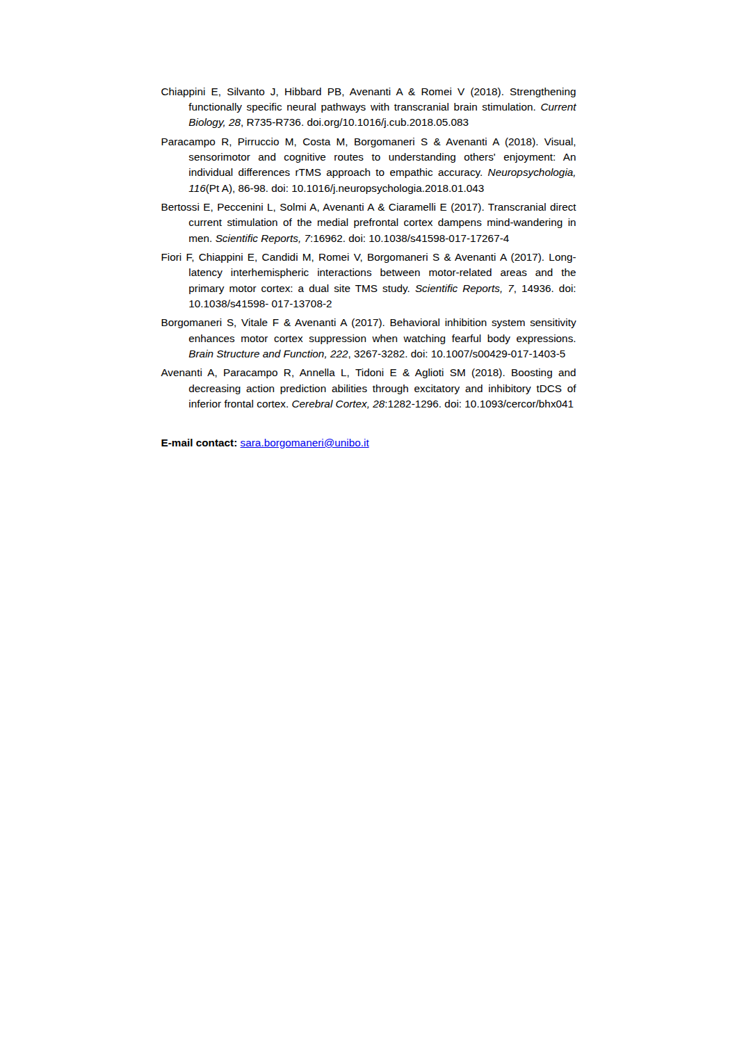Chiappini E, Silvanto J, Hibbard PB, Avenanti A & Romei V (2018). Strengthening functionally specific neural pathways with transcranial brain stimulation. Current Biology, 28, R735-R736. doi.org/10.1016/j.cub.2018.05.083
Paracampo R, Pirruccio M, Costa M, Borgomaneri S & Avenanti A (2018). Visual, sensorimotor and cognitive routes to understanding others' enjoyment: An individual differences rTMS approach to empathic accuracy. Neuropsychologia, 116(Pt A), 86-98. doi: 10.1016/j.neuropsychologia.2018.01.043
Bertossi E, Peccenini L, Solmi A, Avenanti A & Ciaramelli E (2017). Transcranial direct current stimulation of the medial prefrontal cortex dampens mind-wandering in men. Scientific Reports, 7:16962. doi: 10.1038/s41598-017-17267-4
Fiori F, Chiappini E, Candidi M, Romei V, Borgomaneri S & Avenanti A (2017). Long-latency interhemispheric interactions between motor-related areas and the primary motor cortex: a dual site TMS study. Scientific Reports, 7, 14936. doi: 10.1038/s41598- 017-13708-2
Borgomaneri S, Vitale F & Avenanti A (2017). Behavioral inhibition system sensitivity enhances motor cortex suppression when watching fearful body expressions. Brain Structure and Function, 222, 3267-3282. doi: 10.1007/s00429-017-1403-5
Avenanti A, Paracampo R, Annella L, Tidoni E & Aglioti SM (2018). Boosting and decreasing action prediction abilities through excitatory and inhibitory tDCS of inferior frontal cortex. Cerebral Cortex, 28:1282-1296. doi: 10.1093/cercor/bhx041
E-mail contact: sara.borgomaneri@unibo.it